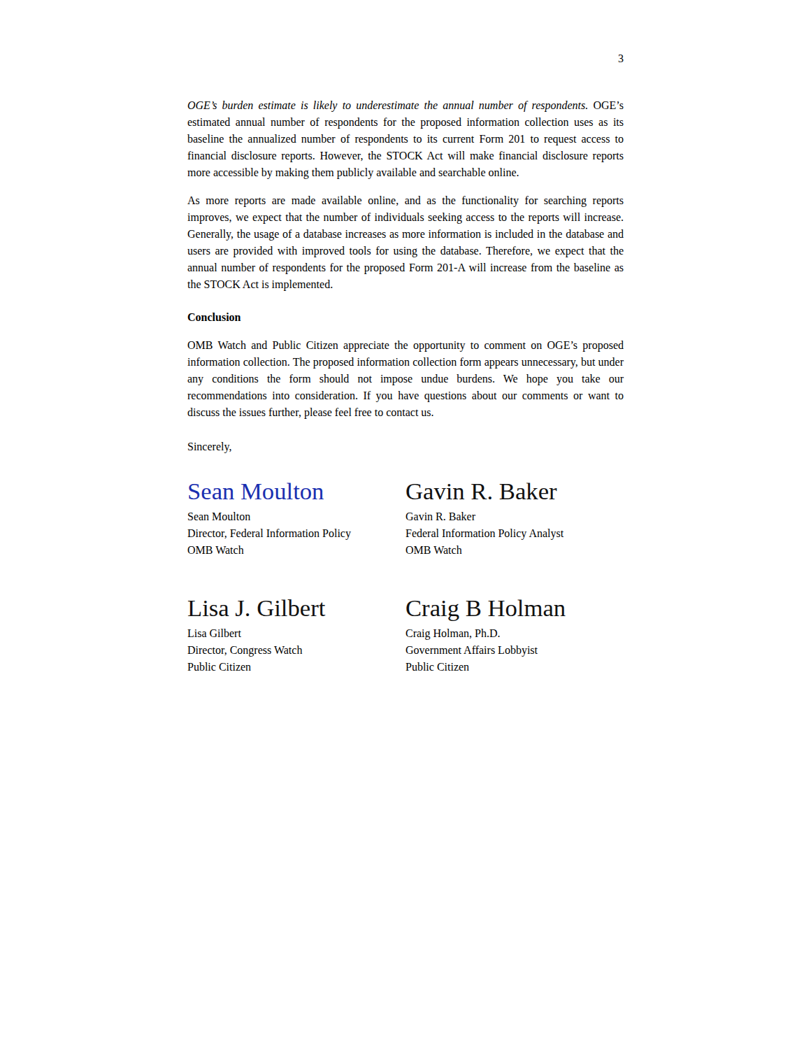3
OGE’s burden estimate is likely to underestimate the annual number of respondents. OGE’s estimated annual number of respondents for the proposed information collection uses as its baseline the annualized number of respondents to its current Form 201 to request access to financial disclosure reports. However, the STOCK Act will make financial disclosure reports more accessible by making them publicly available and searchable online.
As more reports are made available online, and as the functionality for searching reports improves, we expect that the number of individuals seeking access to the reports will increase. Generally, the usage of a database increases as more information is included in the database and users are provided with improved tools for using the database. Therefore, we expect that the annual number of respondents for the proposed Form 201-A will increase from the baseline as the STOCK Act is implemented.
Conclusion
OMB Watch and Public Citizen appreciate the opportunity to comment on OGE’s proposed information collection. The proposed information collection form appears unnecessary, but under any conditions the form should not impose undue burdens. We hope you take our recommendations into consideration. If you have questions about our comments or want to discuss the issues further, please feel free to contact us.
Sincerely,
| Sean Moulton Sean Moulton Director, Federal Information Policy OMB Watch | Gavin R. Baker Gavin R. Baker Federal Information Policy Analyst OMB Watch |
| Lisa J. Gilbert Lisa Gilbert Director, Congress Watch Public Citizen | Craig B Holman Craig Holman, Ph.D. Government Affairs Lobbyist Public Citizen |